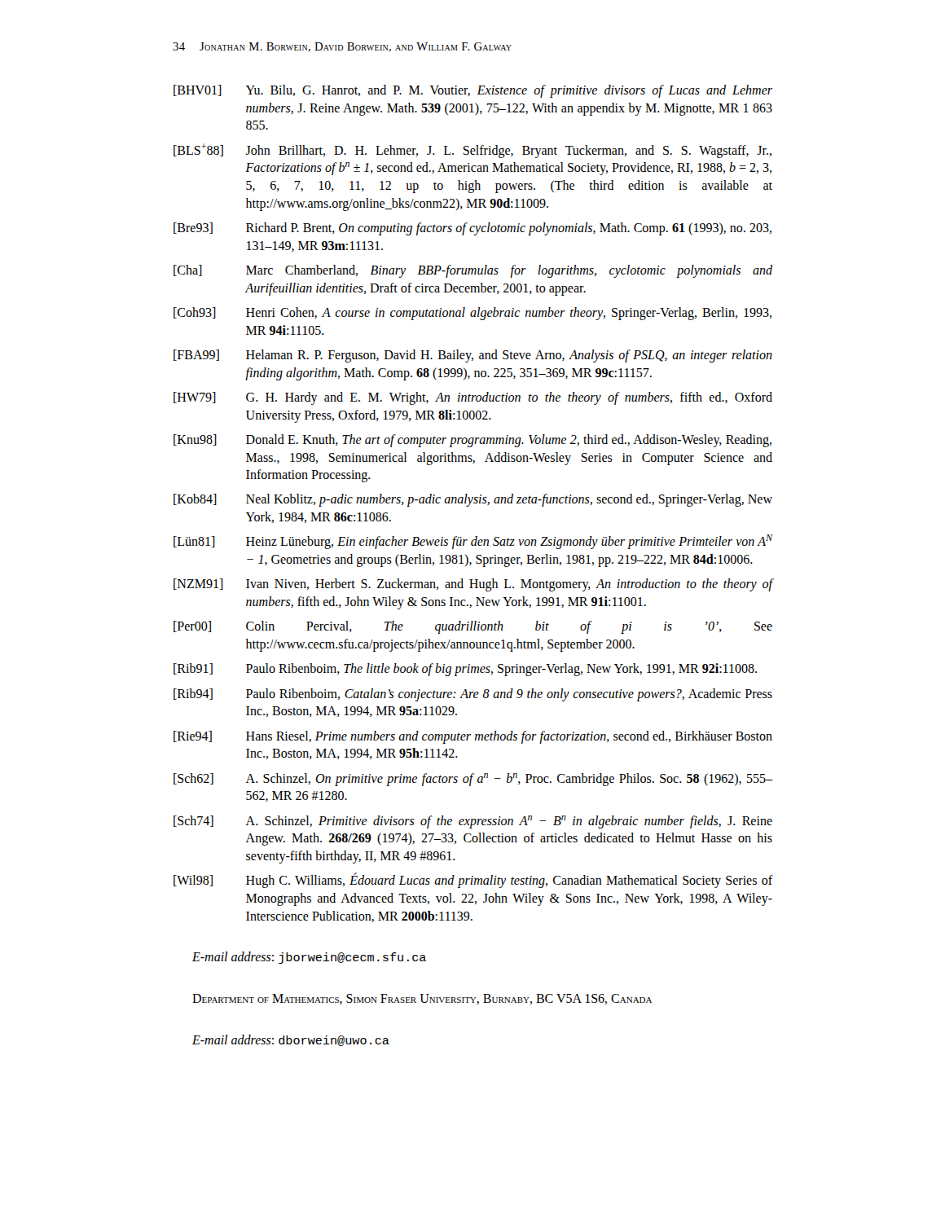34 Jonathan M. Borwein, David Borwein, and William F. Galway
[BHV01]
Yu. Bilu, G. Hanrot, and P. M. Voutier, Existence of primitive divisors of Lucas and Lehmer numbers, J. Reine Angew. Math. 539 (2001), 75–122, With an appendix by M. Mignotte, MR 1 863 855.
[BLS+88]
John Brillhart, D. H. Lehmer, J. L. Selfridge, Bryant Tuckerman, and S. S. Wagstaff, Jr., Factorizations of bn ± 1, second ed., American Mathematical Society, Providence, RI, 1988, b = 2, 3, 5, 6, 7, 10, 11, 12 up to high powers. (The third edition is available at http://www.ams.org/online_bks/conm22), MR 90d:11009.
[Bre93]
Richard P. Brent, On computing factors of cyclotomic polynomials, Math. Comp. 61 (1993), no. 203, 131–149, MR 93m:11131.
[Cha]
Marc Chamberland, Binary BBP-forumulas for logarithms, cyclotomic polynomials and Aurifeuillian identities, Draft of circa December, 2001, to appear.
[Coh93]
Henri Cohen, A course in computational algebraic number theory, Springer-Verlag, Berlin, 1993, MR 94i:11105.
[FBA99]
Helaman R. P. Ferguson, David H. Bailey, and Steve Arno, Analysis of PSLQ, an integer relation finding algorithm, Math. Comp. 68 (1999), no. 225, 351–369, MR 99c:11157.
[HW79]
G. H. Hardy and E. M. Wright, An introduction to the theory of numbers, fifth ed., Oxford University Press, Oxford, 1979, MR 8li:10002.
[Knu98]
Donald E. Knuth, The art of computer programming. Volume 2, third ed., Addison-Wesley, Reading, Mass., 1998, Seminumerical algorithms, Addison-Wesley Series in Computer Science and Information Processing.
[Kob84]
Neal Koblitz, p-adic numbers, p-adic analysis, and zeta-functions, second ed., Springer-Verlag, New York, 1984, MR 86c:11086.
[Lün81]
Heinz Lüneburg, Ein einfacher Beweis für den Satz von Zsigmondy über primitive Primteiler von AN − 1, Geometries and groups (Berlin, 1981), Springer, Berlin, 1981, pp. 219–222, MR 84d:10006.
[NZM91]
Ivan Niven, Herbert S. Zuckerman, and Hugh L. Montgomery, An introduction to the theory of numbers, fifth ed., John Wiley & Sons Inc., New York, 1991, MR 91i:11001.
[Per00]
Colin Percival, The quadrillionth bit of pi is ’0’, See http://www.cecm.sfu.ca/projects/pihex/announce1q.html, September 2000.
[Rib91]
Paulo Ribenboim, The little book of big primes, Springer-Verlag, New York, 1991, MR 92i:11008.
[Rib94]
Paulo Ribenboim, Catalan’s conjecture: Are 8 and 9 the only consecutive powers?, Academic Press Inc., Boston, MA, 1994, MR 95a:11029.
[Rie94]
Hans Riesel, Prime numbers and computer methods for factorization, second ed., Birkhäuser Boston Inc., Boston, MA, 1994, MR 95h:11142.
[Sch62]
A. Schinzel, On primitive prime factors of an − bn, Proc. Cambridge Philos. Soc. 58 (1962), 555–562, MR 26 #1280.
[Sch74]
A. Schinzel, Primitive divisors of the expression An − Bn in algebraic number fields, J. Reine Angew. Math. 268/269 (1974), 27–33, Collection of articles dedicated to Helmut Hasse on his seventy-fifth birthday, II, MR 49 #8961.
[Wil98]
Hugh C. Williams, Édouard Lucas and primality testing, Canadian Mathematical Society Series of Monographs and Advanced Texts, vol. 22, John Wiley & Sons Inc., New York, 1998, A Wiley-Interscience Publication, MR 2000b:11139.
E-mail address: jborwein@cecm.sfu.ca
Department of Mathematics, Simon Fraser University, Burnaby, BC V5A 1S6, Canada
E-mail address: dborwein@uwo.ca